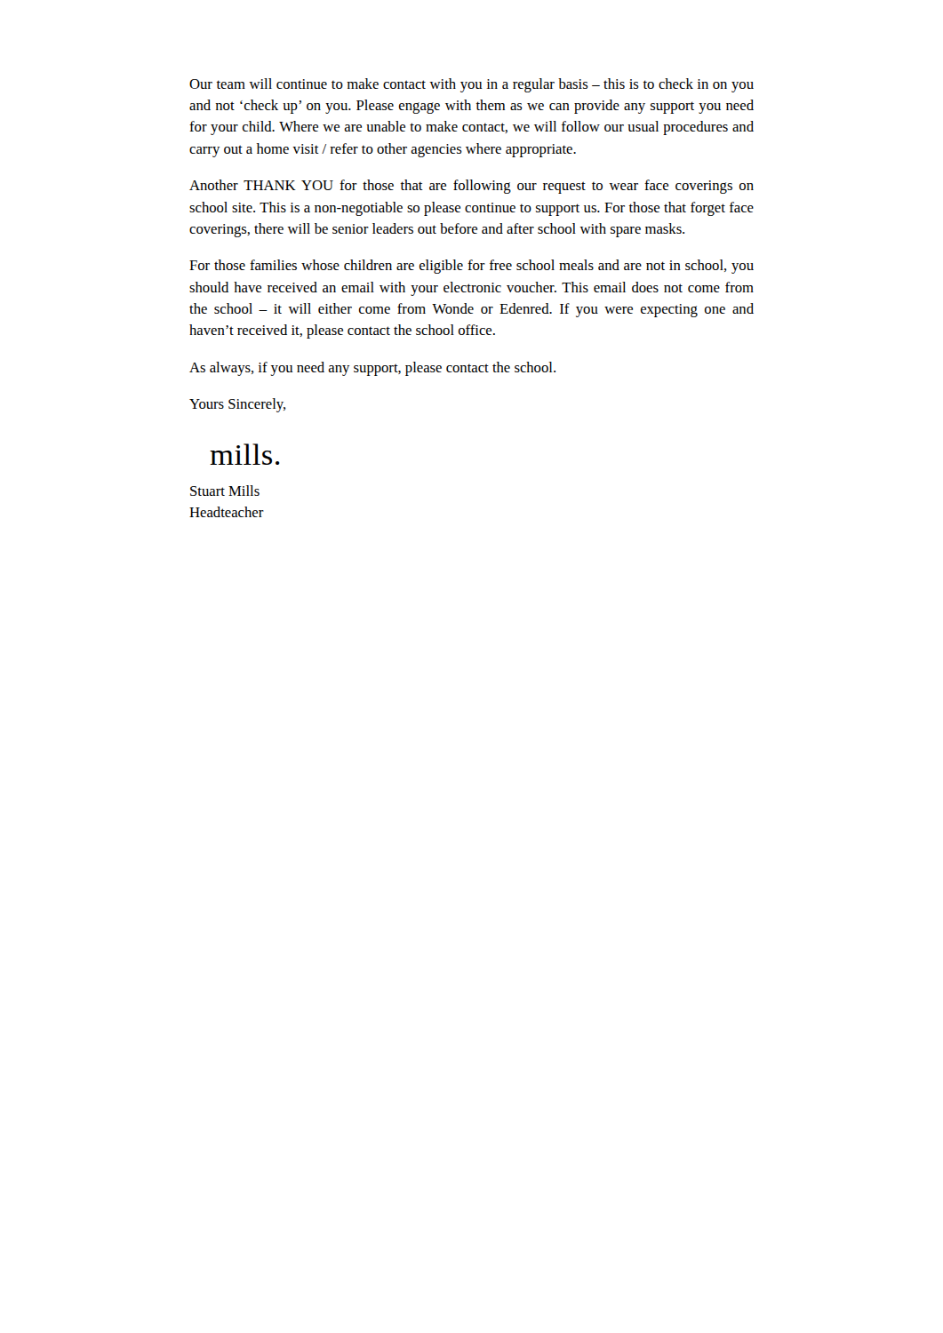Our team will continue to make contact with you in a regular basis – this is to check in on you and not ‘check up’ on you. Please engage with them as we can provide any support you need for your child. Where we are unable to make contact, we will follow our usual procedures and carry out a home visit / refer to other agencies where appropriate.
Another THANK YOU for those that are following our request to wear face coverings on school site. This is a non-negotiable so please continue to support us. For those that forget face coverings, there will be senior leaders out before and after school with spare masks.
For those families whose children are eligible for free school meals and are not in school, you should have received an email with your electronic voucher. This email does not come from the school – it will either come from Wonde or Edenred. If you were expecting one and haven’t received it, please contact the school office.
As always, if you need any support, please contact the school.
Yours Sincerely,
 mills.
Stuart Mills
Headteacher